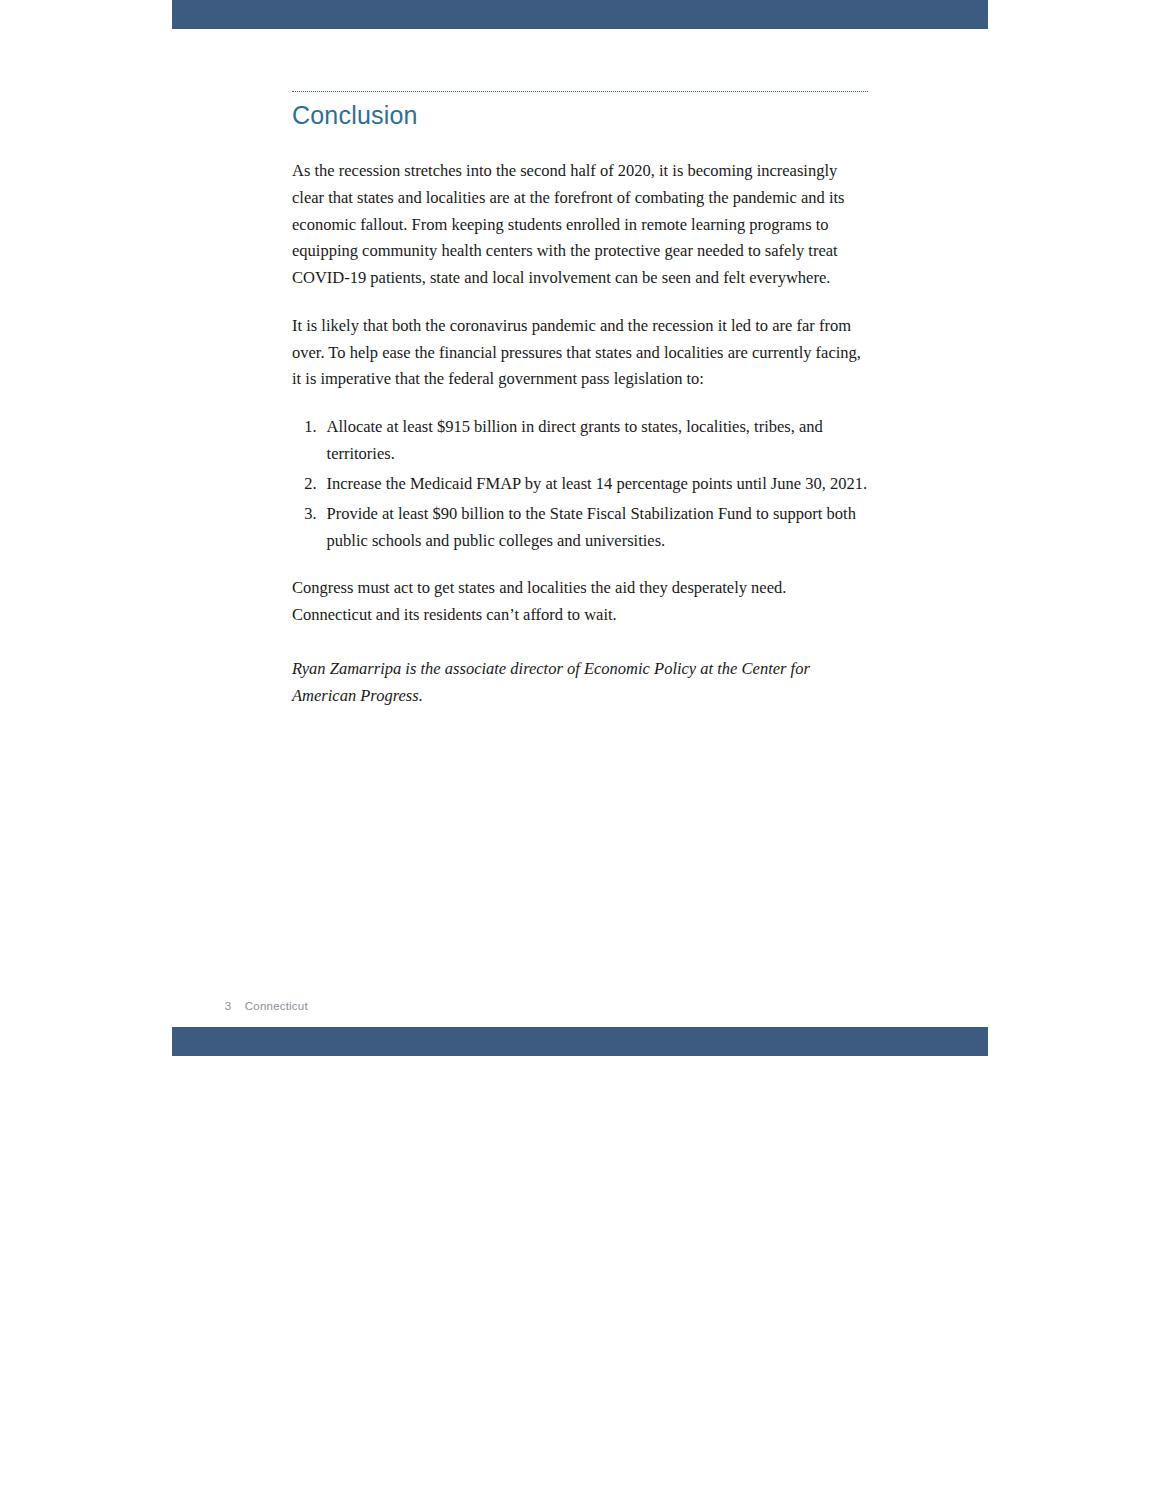Conclusion
As the recession stretches into the second half of 2020, it is becoming increasingly clear that states and localities are at the forefront of combating the pandemic and its economic fallout. From keeping students enrolled in remote learning programs to equipping community health centers with the protective gear needed to safely treat COVID-19 patients, state and local involvement can be seen and felt everywhere.
It is likely that both the coronavirus pandemic and the recession it led to are far from over. To help ease the financial pressures that states and localities are currently facing, it is imperative that the federal government pass legislation to:
Allocate at least $915 billion in direct grants to states, localities, tribes, and territories.
Increase the Medicaid FMAP by at least 14 percentage points until June 30, 2021.
Provide at least $90 billion to the State Fiscal Stabilization Fund to support both public schools and public colleges and universities.
Congress must act to get states and localities the aid they desperately need. Connecticut and its residents can’t afford to wait.
Ryan Zamarripa is the associate director of Economic Policy at the Center for American Progress.
3 Connecticut